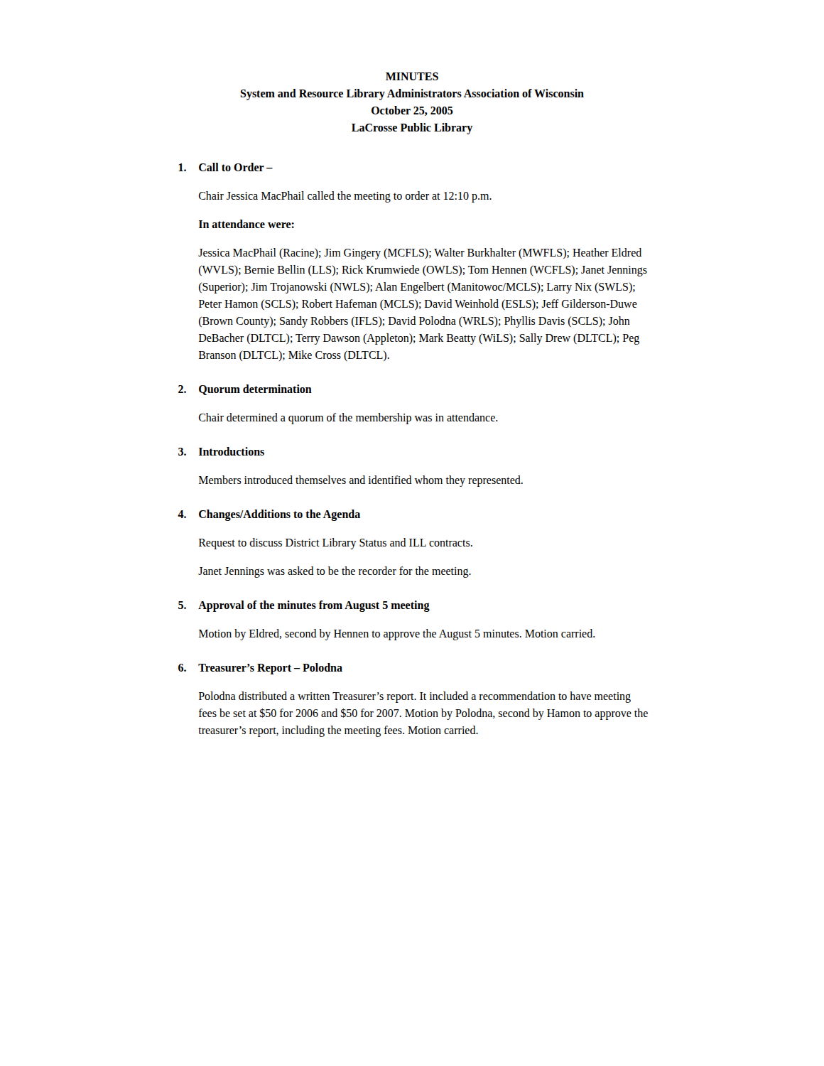MINUTES
System and Resource Library Administrators Association of Wisconsin
October 25, 2005
LaCrosse Public Library
Call to Order –
Chair Jessica MacPhail called the meeting to order at 12:10 p.m.
In attendance were:
Jessica MacPhail (Racine); Jim Gingery (MCFLS); Walter Burkhalter (MWFLS); Heather Eldred (WVLS); Bernie Bellin (LLS); Rick Krumwiede (OWLS); Tom Hennen (WCFLS); Janet Jennings (Superior); Jim Trojanowski (NWLS); Alan Engelbert (Manitowoc/MCLS); Larry Nix (SWLS); Peter Hamon (SCLS); Robert Hafeman (MCLS); David Weinhold (ESLS); Jeff Gilderson-Duwe (Brown County); Sandy Robbers (IFLS); David Polodna (WRLS); Phyllis Davis (SCLS); John DeBacher (DLTCL); Terry Dawson (Appleton); Mark Beatty (WiLS); Sally Drew (DLTCL); Peg Branson (DLTCL); Mike Cross (DLTCL).
Quorum determination
Chair determined a quorum of the membership was in attendance.
Introductions
Members introduced themselves and identified whom they represented.
Changes/Additions to the Agenda
Request to discuss District Library Status and ILL contracts.
Janet Jennings was asked to be the recorder for the meeting.
Approval of the minutes from August 5 meeting
Motion by Eldred, second by Hennen to approve the August 5 minutes. Motion carried.
Treasurer’s Report – Polodna
Polodna distributed a written Treasurer’s report. It included a recommendation to have meeting fees be set at $50 for 2006 and $50 for 2007. Motion by Polodna, second by Hamon to approve the treasurer’s report, including the meeting fees. Motion carried.